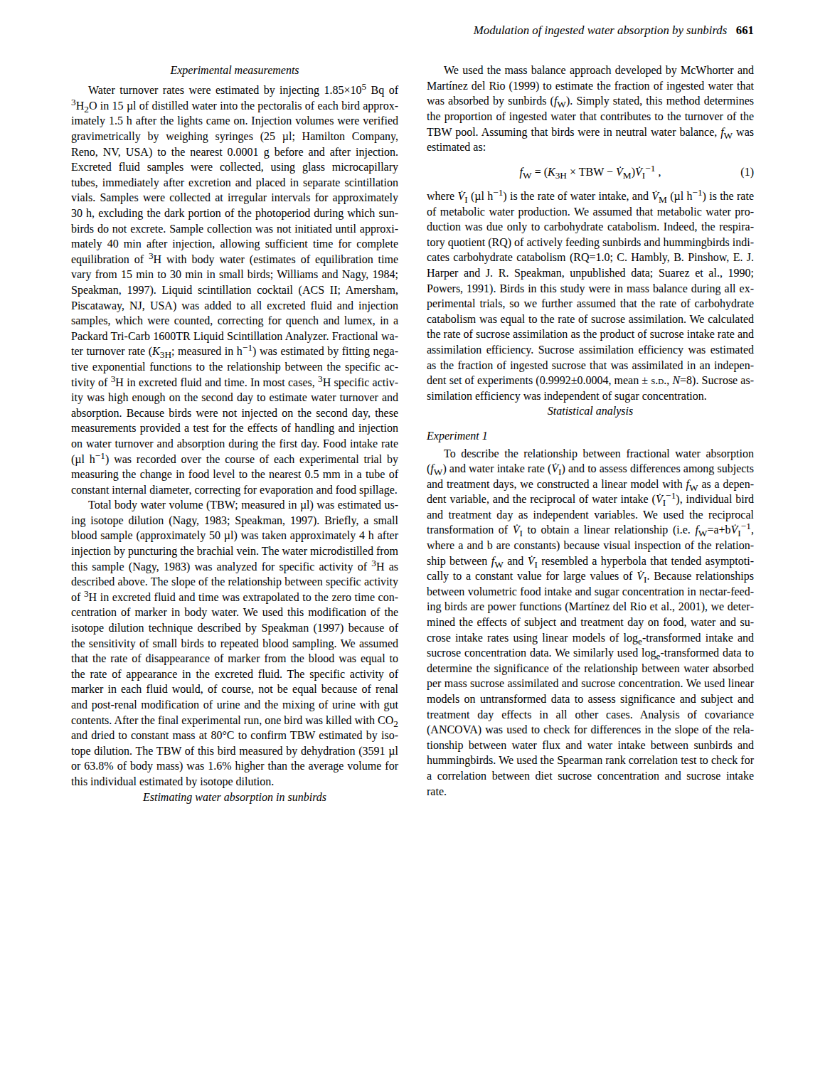Modulation of ingested water absorption by sunbirds 661
Experimental measurements
Water turnover rates were estimated by injecting 1.85×105 Bq of 3H2O in 15 µl of distilled water into the pectoralis of each bird approximately 1.5 h after the lights came on. Injection volumes were verified gravimetrically by weighing syringes (25 µl; Hamilton Company, Reno, NV, USA) to the nearest 0.0001 g before and after injection. Excreted fluid samples were collected, using glass microcapillary tubes, immediately after excretion and placed in separate scintillation vials. Samples were collected at irregular intervals for approximately 30 h, excluding the dark portion of the photoperiod during which sunbirds do not excrete. Sample collection was not initiated until approximately 40 min after injection, allowing sufficient time for complete equilibration of 3H with body water (estimates of equilibration time vary from 15 min to 30 min in small birds; Williams and Nagy, 1984; Speakman, 1997). Liquid scintillation cocktail (ACS II; Amersham, Piscataway, NJ, USA) was added to all excreted fluid and injection samples, which were counted, correcting for quench and lumex, in a Packard Tri-Carb 1600TR Liquid Scintillation Analyzer. Fractional water turnover rate (K3H; measured in h−1) was estimated by fitting negative exponential functions to the relationship between the specific activity of 3H in excreted fluid and time. In most cases, 3H specific activity was high enough on the second day to estimate water turnover and absorption. Because birds were not injected on the second day, these measurements provided a test for the effects of handling and injection on water turnover and absorption during the first day. Food intake rate (µl h−1) was recorded over the course of each experimental trial by measuring the change in food level to the nearest 0.5 mm in a tube of constant internal diameter, correcting for evaporation and food spillage.
Total body water volume (TBW; measured in µl) was estimated using isotope dilution (Nagy, 1983; Speakman, 1997). Briefly, a small blood sample (approximately 50 µl) was taken approximately 4 h after injection by puncturing the brachial vein. The water microdistilled from this sample (Nagy, 1983) was analyzed for specific activity of 3H as described above. The slope of the relationship between specific activity of 3H in excreted fluid and time was extrapolated to the zero time concentration of marker in body water. We used this modification of the isotope dilution technique described by Speakman (1997) because of the sensitivity of small birds to repeated blood sampling. We assumed that the rate of disappearance of marker from the blood was equal to the rate of appearance in the excreted fluid. The specific activity of marker in each fluid would, of course, not be equal because of renal and post-renal modification of urine and the mixing of urine with gut contents. After the final experimental run, one bird was killed with CO2 and dried to constant mass at 80°C to confirm TBW estimated by isotope dilution. The TBW of this bird measured by dehydration (3591 µl or 63.8% of body mass) was 1.6% higher than the average volume for this individual estimated by isotope dilution.
Estimating water absorption in sunbirds
We used the mass balance approach developed by McWhorter and Martínez del Rio (1999) to estimate the fraction of ingested water that was absorbed by sunbirds (fW). Simply stated, this method determines the proportion of ingested water that contributes to the turnover of the TBW pool. Assuming that birds were in neutral water balance, fW was estimated as:
fW = (K3H × TBW − V̇M)V̇I−1 , (1)
where V̇I (µl h−1) is the rate of water intake, and V̇M (µl h−1) is the rate of metabolic water production. We assumed that metabolic water production was due only to carbohydrate catabolism. Indeed, the respiratory quotient (RQ) of actively feeding sunbirds and hummingbirds indicates carbohydrate catabolism (RQ=1.0; C. Hambly, B. Pinshow, E. J. Harper and J. R. Speakman, unpublished data; Suarez et al., 1990; Powers, 1991). Birds in this study were in mass balance during all experimental trials, so we further assumed that the rate of carbohydrate catabolism was equal to the rate of sucrose assimilation. We calculated the rate of sucrose assimilation as the product of sucrose intake rate and assimilation efficiency. Sucrose assimilation efficiency was estimated as the fraction of ingested sucrose that was assimilated in an independent set of experiments (0.9992±0.0004, mean ± s.d., N=8). Sucrose assimilation efficiency was independent of sugar concentration.
Statistical analysis
Experiment 1
To describe the relationship between fractional water absorption (fW) and water intake rate (V̇I) and to assess differences among subjects and treatment days, we constructed a linear model with fW as a dependent variable, and the reciprocal of water intake (V̇I−1), individual bird and treatment day as independent variables. We used the reciprocal transformation of V̇I to obtain a linear relationship (i.e. fW=a+bV̇I−1, where a and b are constants) because visual inspection of the relationship between fW and V̇I resembled a hyperbola that tended asymptotically to a constant value for large values of V̇I. Because relationships between volumetric food intake and sugar concentration in nectar-feeding birds are power functions (Martínez del Rio et al., 2001), we determined the effects of subject and treatment day on food, water and sucrose intake rates using linear models of loge-transformed intake and sucrose concentration data. We similarly used loge-transformed data to determine the significance of the relationship between water absorbed per mass sucrose assimilated and sucrose concentration. We used linear models on untransformed data to assess significance and subject and treatment day effects in all other cases. Analysis of covariance (ANCOVA) was used to check for differences in the slope of the relationship between water flux and water intake between sunbirds and hummingbirds. We used the Spearman rank correlation test to check for a correlation between diet sucrose concentration and sucrose intake rate.